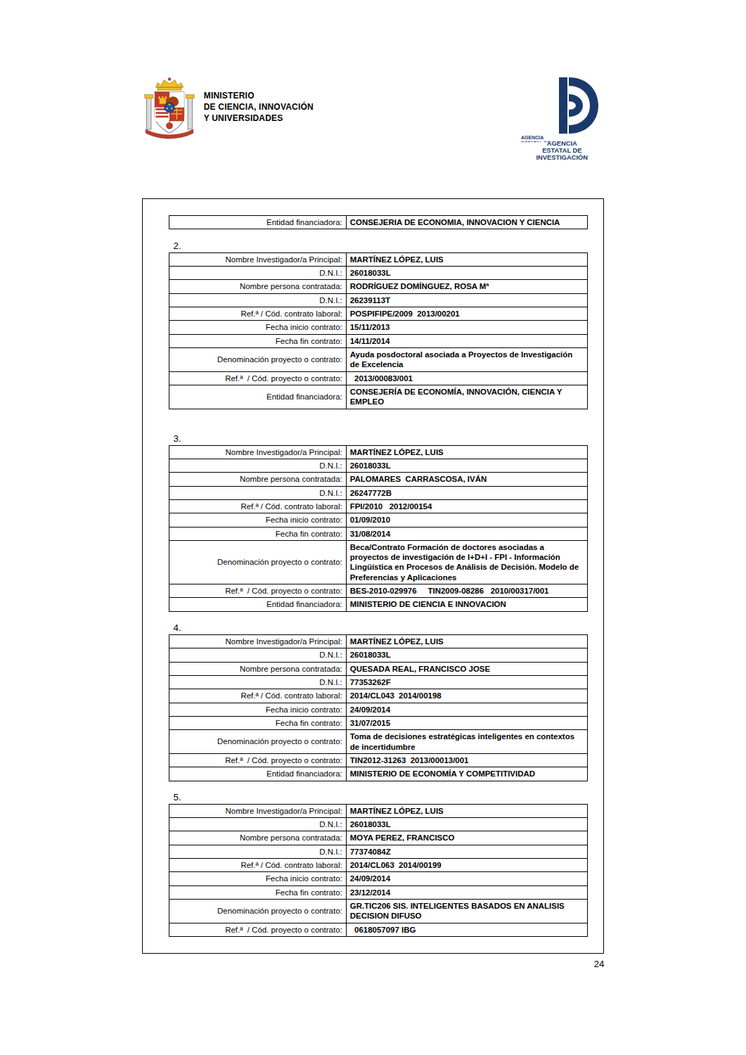MINISTERIO
DE CIENCIA, INNOVACIÓN
Y UNIVERSIDADES
AGENCIA ESTATAL DE
AGENCIA
ESTATAL DE
INVESTIGACIÓN
| Entidad financiadora: | CONSEJERIA DE ECONOMIA, INNOVACION Y CIENCIA |
2.
| Nombre Investigador/a Principal: | MARTÍNEZ LÓPEZ, LUIS |
| D.N.I.: | 26018033L |
| Nombre persona contratada: | RODRÍGUEZ DOMÍNGUEZ, ROSA Mª |
| D.N.I.: | 26239113T |
| Ref.ª / Cód. contrato laboral: | POSPIFIPE/2009 2013/00201 |
| Fecha inicio contrato: | 15/11/2013 |
| Fecha fin contrato: | 14/11/2014 |
| Denominación proyecto o contrato: | Ayuda posdoctoral asociada a Proyectos de Investigación de Excelencia |
| Ref.ª / Cód. proyecto o contrato: | 2013/00083/001 |
| Entidad financiadora: | CONSEJERÍA DE ECONOMÍA, INNOVACIÓN, CIENCIA Y EMPLEO |
3.
| Nombre Investigador/a Principal: | MARTÍNEZ LÓPEZ, LUIS |
| D.N.I.: | 26018033L |
| Nombre persona contratada: | PALOMARES CARRASCOSA, IVÁN |
| D.N.I.: | 26247772B |
| Ref.ª / Cód. contrato laboral: | FPI/2010 2012/00154 |
| Fecha inicio contrato: | 01/09/2010 |
| Fecha fin contrato: | 31/08/2014 |
| Denominación proyecto o contrato: | Beca/Contrato Formación de doctores asociadas a proyectos de investigación de I+D+I - FPI - Información Lingüística en Procesos de Análisis de Decisión. Modelo de Preferencias y Aplicaciones |
| Ref.ª / Cód. proyecto o contrato: | BES-2010-029976 TIN2009-08286 2010/00317/001 |
| Entidad financiadora: | MINISTERIO DE CIENCIA E INNOVACION |
4.
| Nombre Investigador/a Principal: | MARTÍNEZ LÓPEZ, LUIS |
| D.N.I.: | 26018033L |
| Nombre persona contratada: | QUESADA REAL, FRANCISCO JOSE |
| D.N.I.: | 77353262F |
| Ref.ª / Cód. contrato laboral: | 2014/CL043 2014/00198 |
| Fecha inicio contrato: | 24/09/2014 |
| Fecha fin contrato: | 31/07/2015 |
| Denominación proyecto o contrato: | Toma de decisiones estratégicas inteligentes en contextos de incertidumbre |
| Ref.ª / Cód. proyecto o contrato: | TIN2012-31263 2013/00013/001 |
| Entidad financiadora: | MINISTERIO DE ECONOMÍA Y COMPETITIVIDAD |
5.
| Nombre Investigador/a Principal: | MARTÍNEZ LÓPEZ, LUIS |
| D.N.I.: | 26018033L |
| Nombre persona contratada: | MOYA PEREZ, FRANCISCO |
| D.N.I.: | 77374084Z |
| Ref.ª / Cód. contrato laboral: | 2014/CL063 2014/00199 |
| Fecha inicio contrato: | 24/09/2014 |
| Fecha fin contrato: | 23/12/2014 |
| Denominación proyecto o contrato: | GR.TIC206 SIS. INTELIGENTES BASADOS EN ANALISIS DECISION DIFUSO |
| Ref.ª / Cód. proyecto o contrato: | 0618057097 IBG |
24